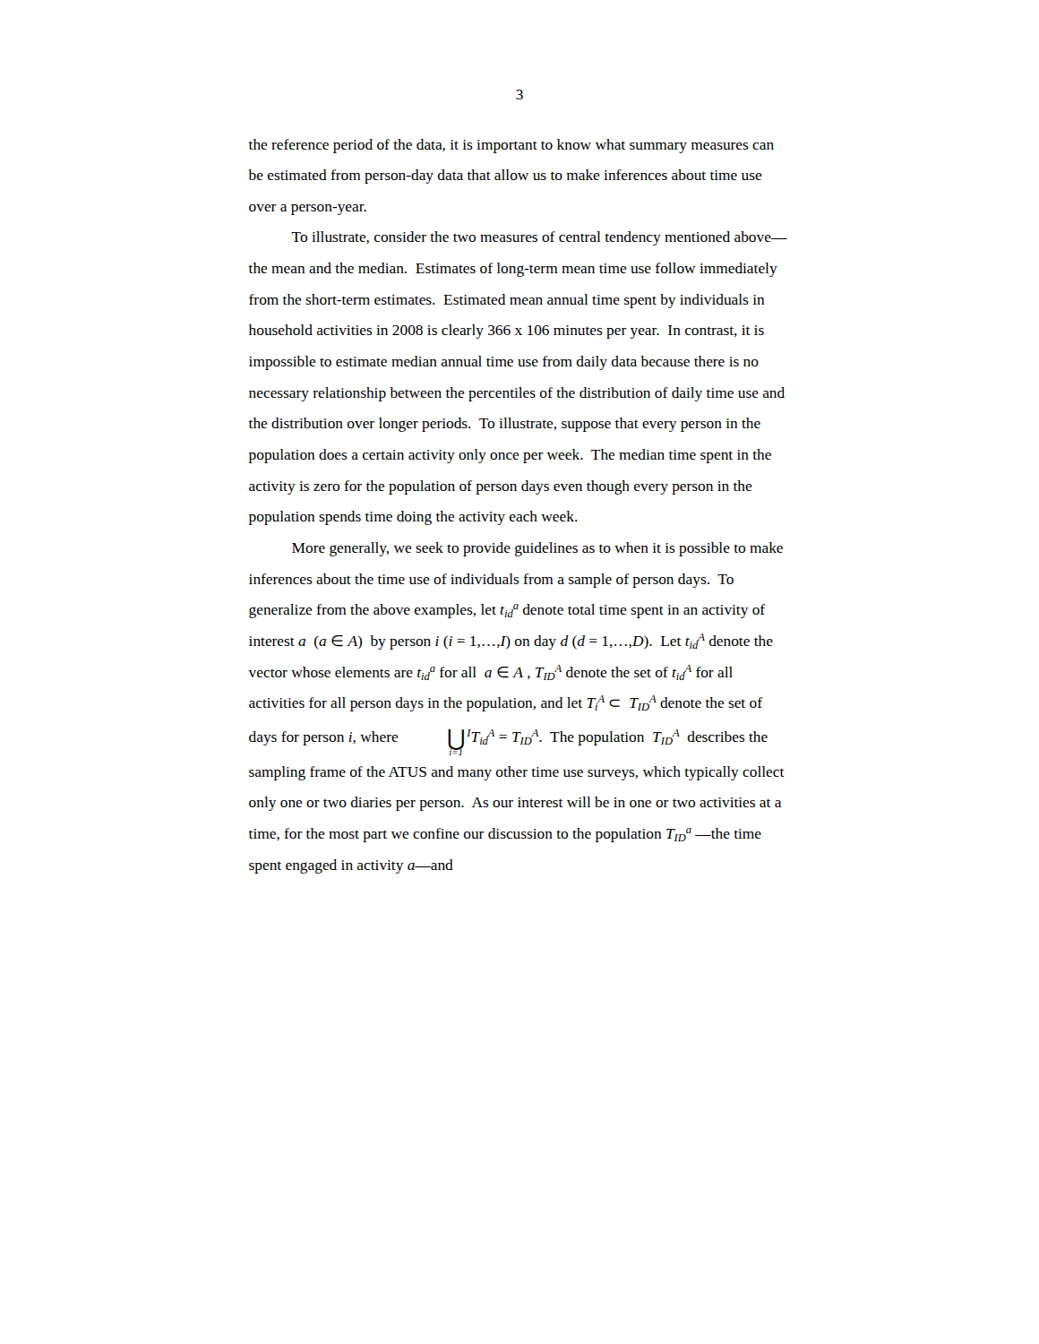3
the reference period of the data, it is important to know what summary measures can be estimated from person-day data that allow us to make inferences about time use over a person-year.
To illustrate, consider the two measures of central tendency mentioned above—the mean and the median. Estimates of long-term mean time use follow immediately from the short-term estimates. Estimated mean annual time spent by individuals in household activities in 2008 is clearly 366 x 106 minutes per year. In contrast, it is impossible to estimate median annual time use from daily data because there is no necessary relationship between the percentiles of the distribution of daily time use and the distribution over longer periods. To illustrate, suppose that every person in the population does a certain activity only once per week. The median time spent in the activity is zero for the population of person days even though every person in the population spends time doing the activity each week.
More generally, we seek to provide guidelines as to when it is possible to make inferences about the time use of individuals from a sample of person days. To generalize from the above examples, let tida denote total time spent in an activity of interest a (a ∈ A) by person i (i = 1,…,I) on day d (d = 1,…,D). Let tidA denote the vector whose elements are tida for all a ∈ A , TIDA denote the set of tidA for all activities for all person days in the population, and let TiA ⊂ TIDA denote the set of days for person i, where ⋃i=1 ITidA = TIDA. The population TIDA describes the sampling frame of the ATUS and many other time use surveys, which typically collect only one or two diaries per person. As our interest will be in one or two activities at a time, for the most part we confine our discussion to the population TIDa —the time spent engaged in activity a—and